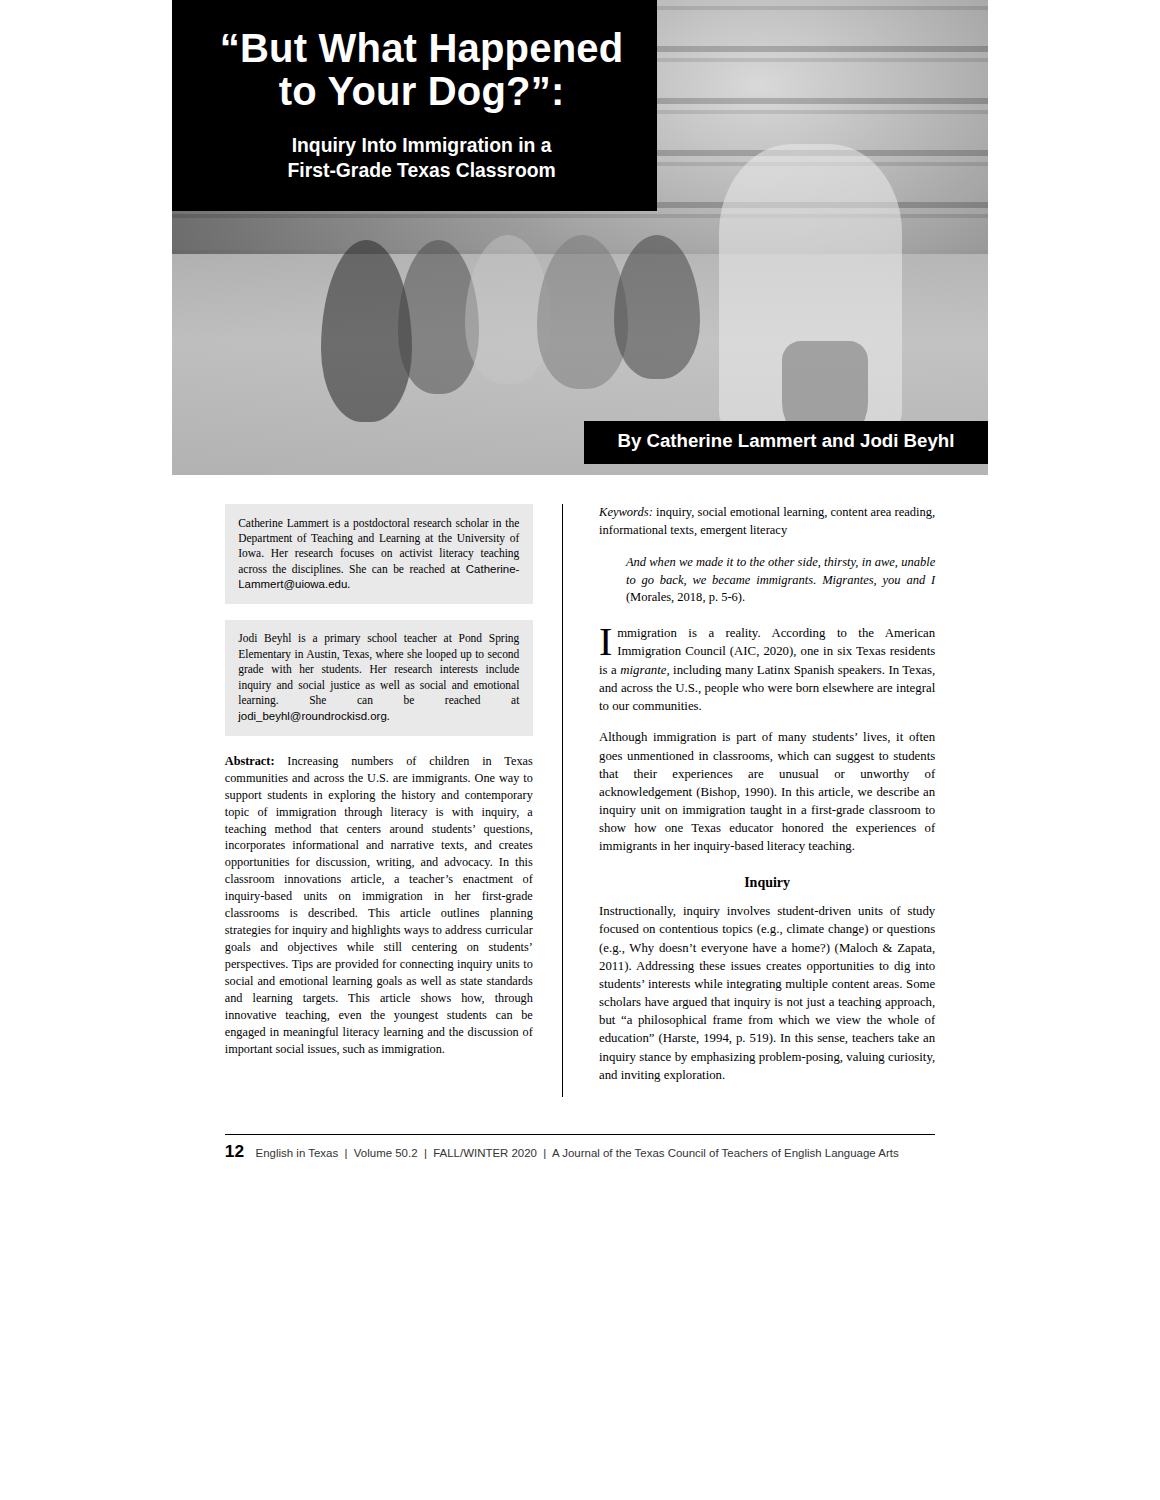“But What Happened
to Your Dog?”:
Inquiry Into Immigration in a
First-Grade Texas Classroom
By Catherine Lammert and Jodi Beyhl
Catherine Lammert is a postdoctoral research scholar in the Department of Teaching and Learning at the University of Iowa. Her research focuses on activist literacy teaching across the disciplines. She can be reached at Catherine-Lammert@uiowa.edu.
Jodi Beyhl is a primary school teacher at Pond Spring Elementary in Austin, Texas, where she looped up to second grade with her students. Her research interests include inquiry and social justice as well as social and emotional learning. She can be reached at jodi_beyhl@roundrockisd.org.
Abstract: Increasing numbers of children in Texas communities and across the U.S. are immigrants. One way to support students in exploring the history and contemporary topic of immigration through literacy is with inquiry, a teaching method that centers around students’ questions, incorporates informational and narrative texts, and creates opportunities for discussion, writing, and advocacy. In this classroom innovations article, a teacher’s enactment of inquiry-based units on immigration in her first-grade classrooms is described. This article outlines planning strategies for inquiry and highlights ways to address curricular goals and objectives while still centering on students’ perspectives. Tips are provided for connecting inquiry units to social and emotional learning goals as well as state standards and learning targets. This article shows how, through innovative teaching, even the youngest students can be engaged in meaningful literacy learning and the discussion of important social issues, such as immigration.
Keywords: inquiry, social emotional learning, content area reading, informational texts, emergent literacy
And when we made it to the other side, thirsty, in awe, unable to go back, we became immigrants. Migrantes, you and I (Morales, 2018, p. 5-6).
Immigration is a reality. According to the American Immigration Council (AIC, 2020), one in six Texas residents is a migrante, including many Latinx Spanish speakers. In Texas, and across the U.S., people who were born elsewhere are integral to our communities.
Although immigration is part of many students’ lives, it often goes unmentioned in classrooms, which can suggest to students that their experiences are unusual or unworthy of acknowledgement (Bishop, 1990). In this article, we describe an inquiry unit on immigration taught in a first-grade classroom to show how one Texas educator honored the experiences of immigrants in her inquiry-based literacy teaching.
Inquiry
Instructionally, inquiry involves student-driven units of study focused on contentious topics (e.g., climate change) or questions (e.g., Why doesn’t everyone have a home?) (Maloch & Zapata, 2011). Addressing these issues creates opportunities to dig into students’ interests while integrating multiple content areas. Some scholars have argued that inquiry is not just a teaching approach, but “a philosophical frame from which we view the whole of education” (Harste, 1994, p. 519). In this sense, teachers take an inquiry stance by emphasizing problem-posing, valuing curiosity, and inviting exploration.
12
English in Texas | Volume 50.2 | FALL/WINTER 2020 | A Journal of the Texas Council of Teachers of English Language Arts